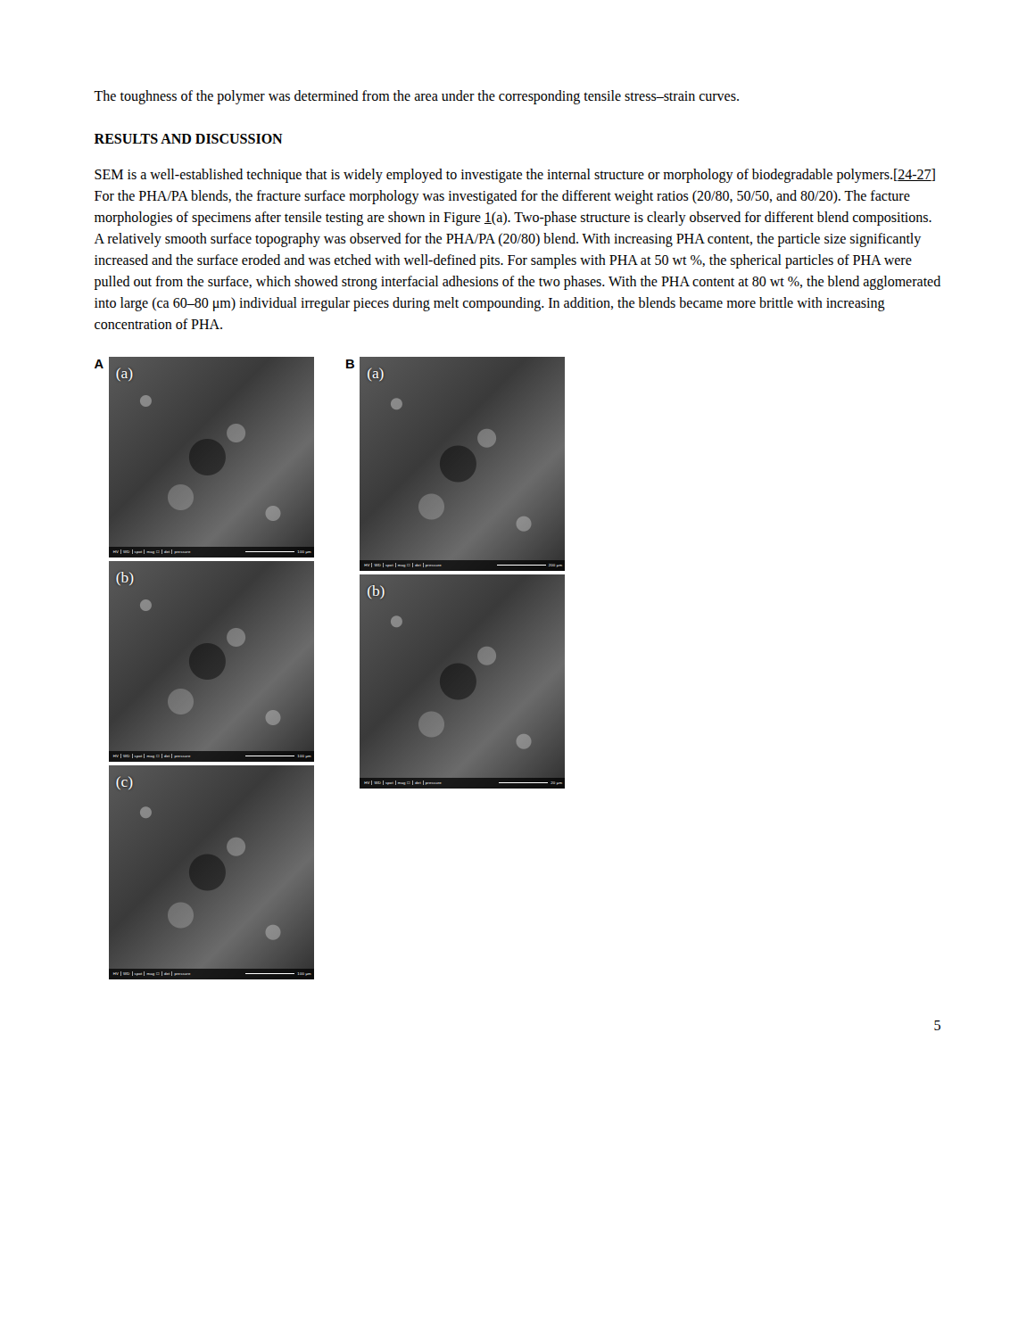The toughness of the polymer was determined from the area under the corresponding tensile stress–strain curves.
Results and Discussion
SEM is a well-established technique that is widely employed to investigate the internal structure or morphology of biodegradable polymers.[24-27] For the PHA/PA blends, the fracture surface morphology was investigated for the different weight ratios (20/80, 50/50, and 80/20). The facture morphologies of specimens after tensile testing are shown in Figure 1(a). Two-phase structure is clearly observed for different blend compositions. A relatively smooth surface topography was observed for the PHA/PA (20/80) blend. With increasing PHA content, the particle size significantly increased and the surface eroded and was etched with well-defined pits. For samples with PHA at 50 wt %, the spherical particles of PHA were pulled out from the surface, which showed strong interfacial adhesions of the two phases. With the PHA content at 80 wt %, the blend agglomerated into large (ca 60–80 μm) individual irregular pieces during melt compounding. In addition, the blends became more brittle with increasing concentration of PHA.
A
(a)
HV WD spot mag ☐det pressure 100 μm
(b)
HV WD spot mag ☐det pressure 100 μm
(c)
HV WD spot mag ☐det pressure 100 μm
B
(a)
HV WD spot mag ☐det pressure 200 μm
(b)
HV WD spot mag ☐det pressure 20 μm
5